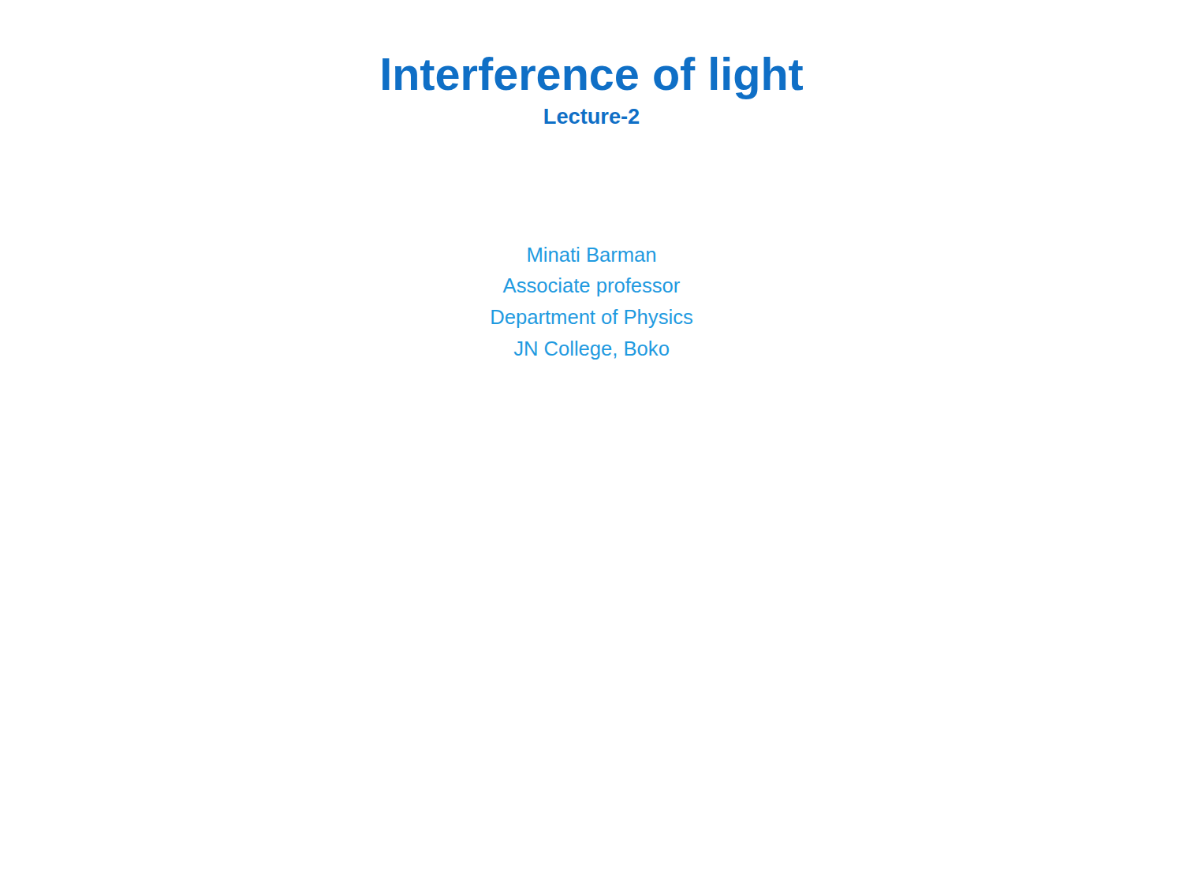Interference of light
Lecture-2
Minati Barman
Associate professor
Department of Physics
JN College, Boko